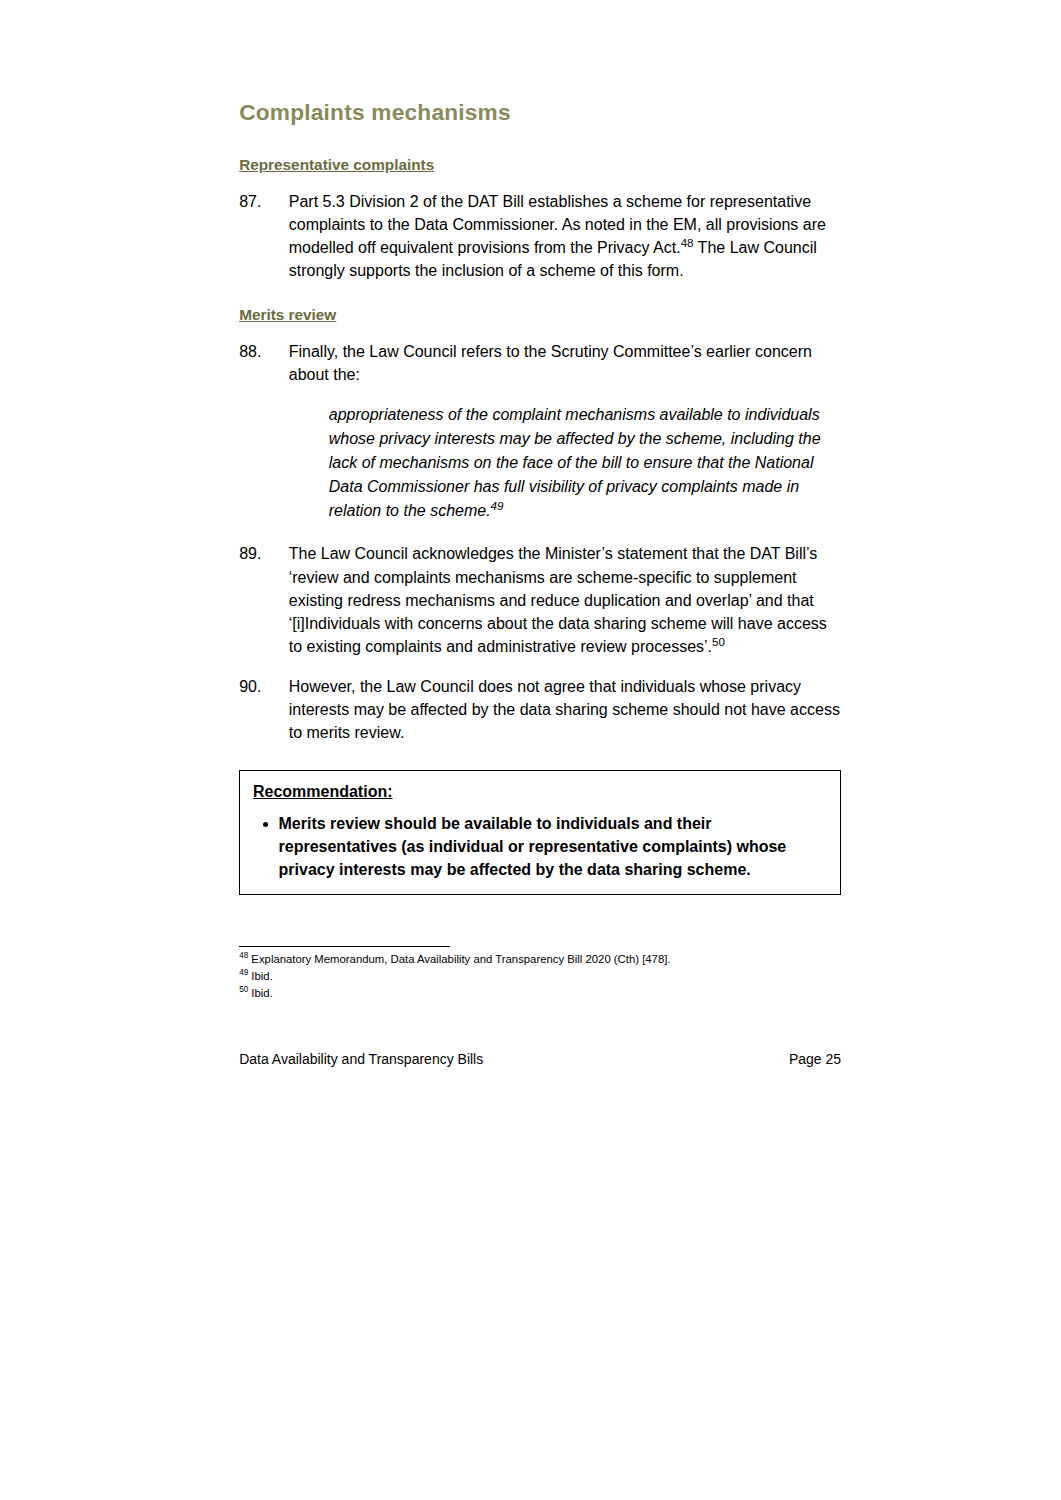Complaints mechanisms
Representative complaints
87.
Part 5.3 Division 2 of the DAT Bill establishes a scheme for representative complaints to the Data Commissioner. As noted in the EM, all provisions are modelled off equivalent provisions from the Privacy Act.48 The Law Council strongly supports the inclusion of a scheme of this form.
Merits review
88.
Finally, the Law Council refers to the Scrutiny Committee’s earlier concern about the:
appropriateness of the complaint mechanisms available to individuals whose privacy interests may be affected by the scheme, including the lack of mechanisms on the face of the bill to ensure that the National Data Commissioner has full visibility of privacy complaints made in relation to the scheme.49
89.
The Law Council acknowledges the Minister’s statement that the DAT Bill’s ‘review and complaints mechanisms are scheme-specific to supplement existing redress mechanisms and reduce duplication and overlap’ and that ‘[i]Individuals with concerns about the data sharing scheme will have access to existing complaints and administrative review processes’.50
90.
However, the Law Council does not agree that individuals whose privacy interests may be affected by the data sharing scheme should not have access to merits review.
Recommendation:
Merits review should be available to individuals and their representatives (as individual or representative complaints) whose privacy interests may be affected by the data sharing scheme.
48 Explanatory Memorandum, Data Availability and Transparency Bill 2020 (Cth) [478].
49 Ibid.
50 Ibid.
Data Availability and Transparency Bills Page 25